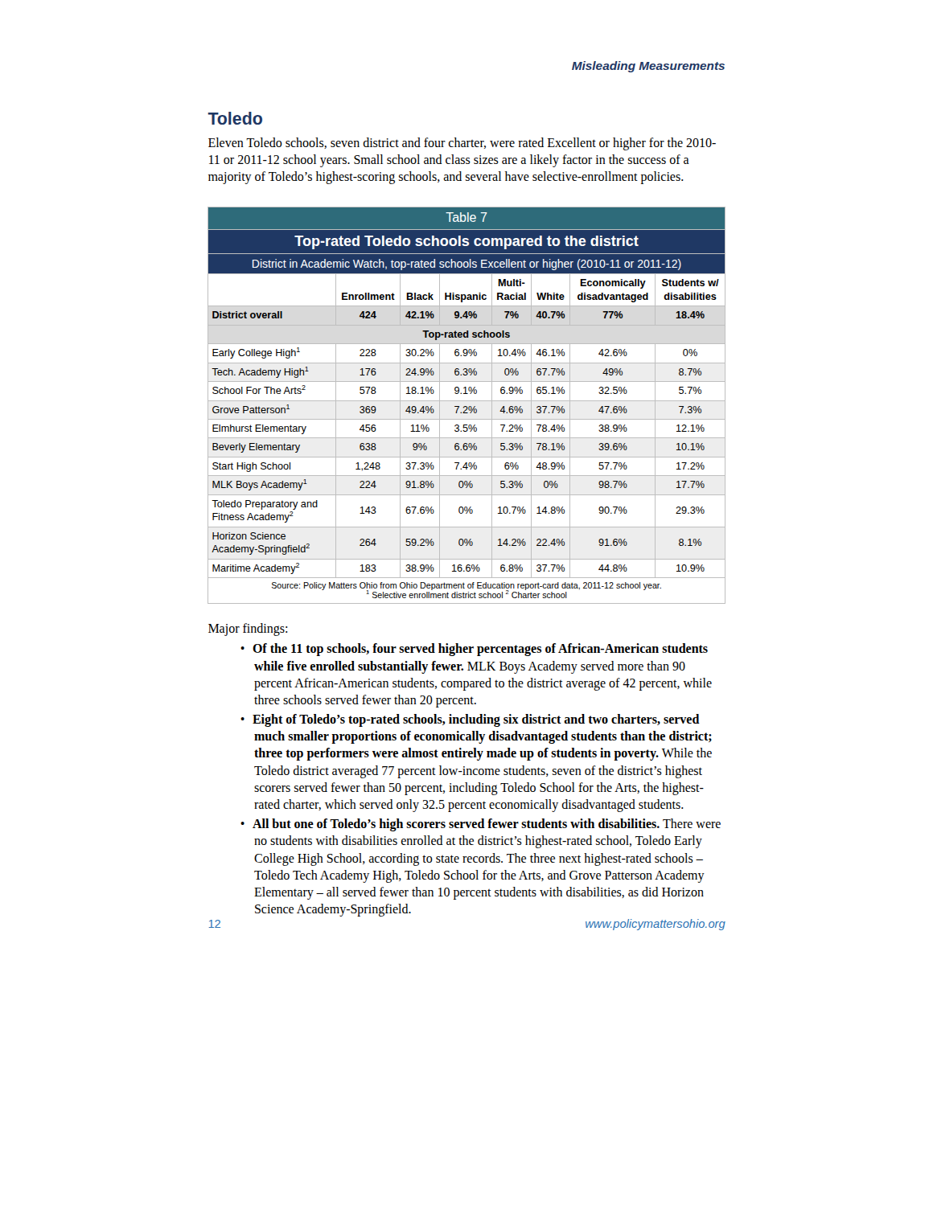Misleading Measurements
Toledo
Eleven Toledo schools, seven district and four charter, were rated Excellent or higher for the 2010-11 or 2011-12 school years. Small school and class sizes are a likely factor in the success of a majority of Toledo’s highest-scoring schools, and several have selective-enrollment policies.
| Table 7 |
| Top-rated Toledo schools compared to the district |
| District in Academic Watch, top-rated schools Excellent or higher (2010-11 or 2011-12) |
| | Enrollment | Black | Hispanic | Multi- Racial | White | Economically disadvantaged | Students w/ disabilities |
| District overall | 424 | 42.1% | 9.4% | 7% | 40.7% | 77% | 18.4% |
| Top-rated schools |
| Early College High 1 | 228 | 30.2% | 6.9% | 10.4% | 46.1% | 42.6% | 0% |
| Tech. Academy High 1 | 176 | 24.9% | 6.3% | 0% | 67.7% | 49% | 8.7% |
| School For The Arts 2 | 578 | 18.1% | 9.1% | 6.9% | 65.1% | 32.5% | 5.7% |
| Grove Patterson 1 | 369 | 49.4% | 7.2% | 4.6% | 37.7% | 47.6% | 7.3% |
| Elmhurst Elementary | 456 | 11% | 3.5% | 7.2% | 78.4% | 38.9% | 12.1% |
| Beverly Elementary | 638 | 9% | 6.6% | 5.3% | 78.1% | 39.6% | 10.1% |
| Start High School | 1,248 | 37.3% | 7.4% | 6% | 48.9% | 57.7% | 17.2% |
| MLK Boys Academy 1 | 224 | 91.8% | 0% | 5.3% | 0% | 98.7% | 17.7% |
| Toledo Preparatory and Fitness Academy 2 | 143 | 67.6% | 0% | 10.7% | 14.8% | 90.7% | 29.3% |
| Horizon Science Academy-Springfield 2 | 264 | 59.2% | 0% | 14.2% | 22.4% | 91.6% | 8.1% |
| Maritime Academy 2 | 183 | 38.9% | 16.6% | 6.8% | 37.7% | 44.8% | 10.9% |
| Source: Policy Matters Ohio from Ohio Department of Education report-card data, 2011-12 school year. 1 Selective enrollment district school 2 Charter school |
Major findings:
Of the 11 top schools, four served higher percentages of African-American students while five enrolled substantially fewer. MLK Boys Academy served more than 90 percent African-American students, compared to the district average of 42 percent, while three schools served fewer than 20 percent.
Eight of Toledo’s top-rated schools, including six district and two charters, served much smaller proportions of economically disadvantaged students than the district; three top performers were almost entirely made up of students in poverty. While the Toledo district averaged 77 percent low-income students, seven of the district’s highest scorers served fewer than 50 percent, including Toledo School for the Arts, the highest-rated charter, which served only 32.5 percent economically disadvantaged students.
All but one of Toledo’s high scorers served fewer students with disabilities. There were no students with disabilities enrolled at the district’s highest-rated school, Toledo Early College High School, according to state records. The three next highest-rated schools – Toledo Tech Academy High, Toledo School for the Arts, and Grove Patterson Academy Elementary – all served fewer than 10 percent students with disabilities, as did Horizon Science Academy-Springfield.
12 www.policymattersohio.org